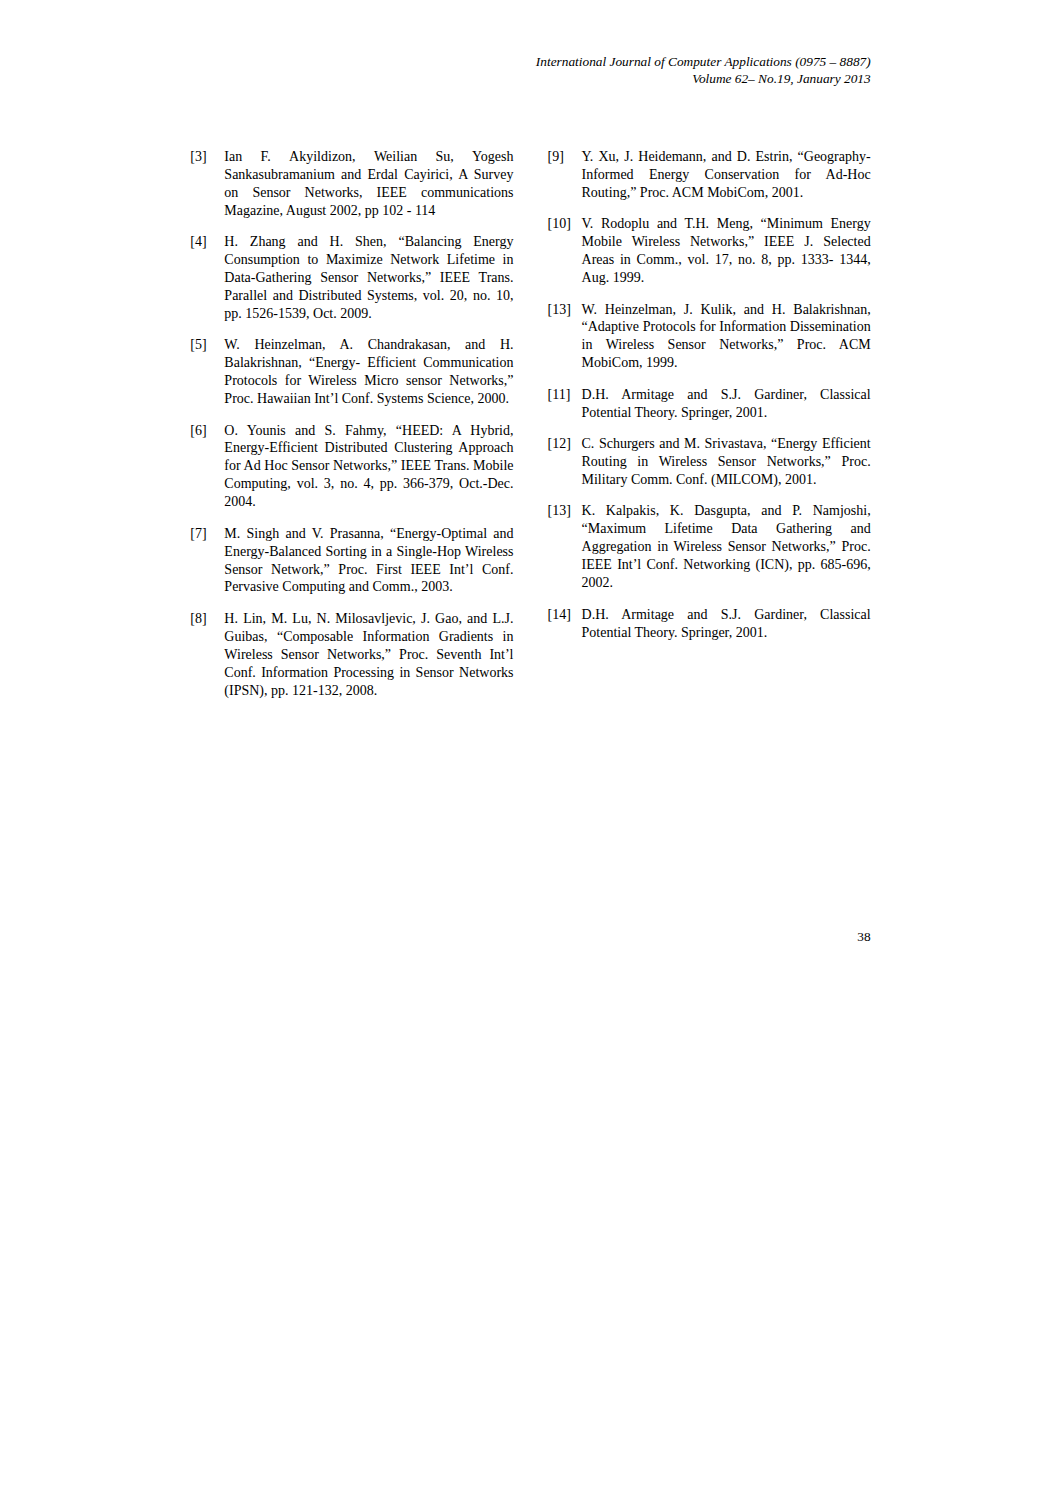International Journal of Computer Applications (0975 – 8887)
Volume 62– No.19, January 2013
[3] Ian F. Akyildizon, Weilian Su, Yogesh Sankasubramanium and Erdal Cayirici, A Survey on Sensor Networks, IEEE communications Magazine, August 2002, pp 102 - 114
[4] H. Zhang and H. Shen, “Balancing Energy Consumption to Maximize Network Lifetime in Data-Gathering Sensor Networks,” IEEE Trans. Parallel and Distributed Systems, vol. 20, no. 10, pp. 1526-1539, Oct. 2009.
[5] W. Heinzelman, A. Chandrakasan, and H. Balakrishnan, “Energy- Efficient Communication Protocols for Wireless Micro sensor Networks,” Proc. Hawaiian Int’l Conf. Systems Science, 2000.
[6] O. Younis and S. Fahmy, “HEED: A Hybrid, Energy-Efficient Distributed Clustering Approach for Ad Hoc Sensor Networks,” IEEE Trans. Mobile Computing, vol. 3, no. 4, pp. 366-379, Oct.-Dec. 2004.
[7] M. Singh and V. Prasanna, “Energy-Optimal and Energy-Balanced Sorting in a Single-Hop Wireless Sensor Network,” Proc. First IEEE Int’l Conf. Pervasive Computing and Comm., 2003.
[8] H. Lin, M. Lu, N. Milosavljevic, J. Gao, and L.J. Guibas, “Composable Information Gradients in Wireless Sensor Networks,” Proc. Seventh Int’l Conf. Information Processing in Sensor Networks (IPSN), pp. 121-132, 2008.
[9] Y. Xu, J. Heidemann, and D. Estrin, “Geography-Informed Energy Conservation for Ad-Hoc Routing,” Proc. ACM MobiCom, 2001.
[10] V. Rodoplu and T.H. Meng, “Minimum Energy Mobile Wireless Networks,” IEEE J. Selected Areas in Comm., vol. 17, no. 8, pp. 1333- 1344, Aug. 1999.
[13] W. Heinzelman, J. Kulik, and H. Balakrishnan, “Adaptive Protocols for Information Dissemination in Wireless Sensor Networks,” Proc. ACM MobiCom, 1999.
[11] D.H. Armitage and S.J. Gardiner, Classical Potential Theory. Springer, 2001.
[12] C. Schurgers and M. Srivastava, “Energy Efficient Routing in Wireless Sensor Networks,” Proc. Military Comm. Conf. (MILCOM), 2001.
[13] K. Kalpakis, K. Dasgupta, and P. Namjoshi, “Maximum Lifetime Data Gathering and Aggregation in Wireless Sensor Networks,” Proc. IEEE Int’l Conf. Networking (ICN), pp. 685-696, 2002.
[14] D.H. Armitage and S.J. Gardiner, Classical Potential Theory. Springer, 2001.
38